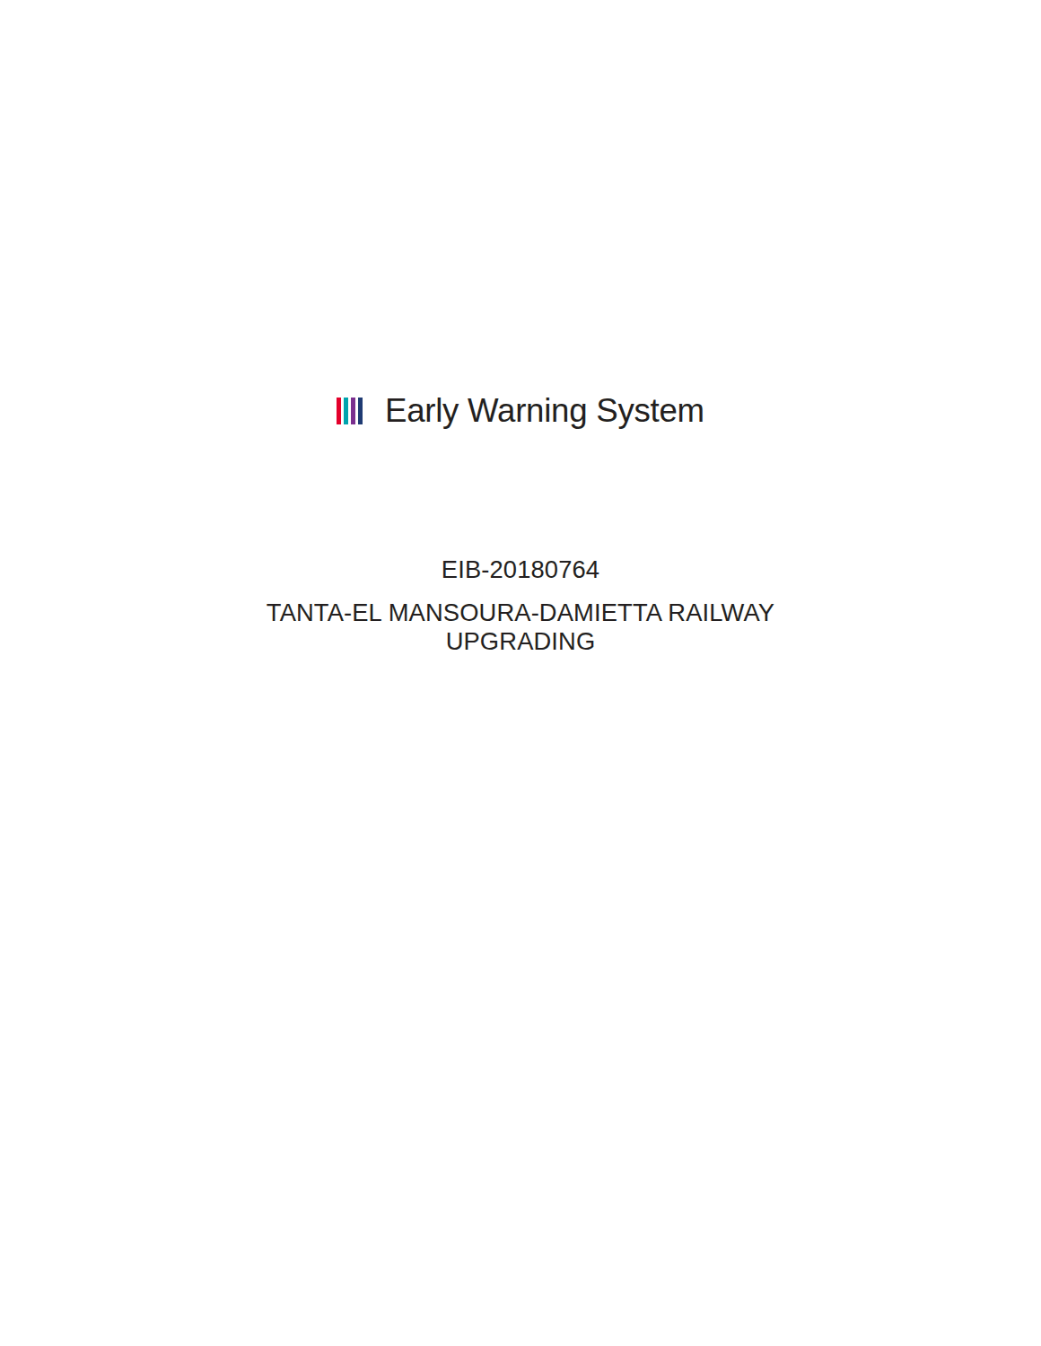Early Warning System
EIB-20180764
TANTA-EL MANSOURA-DAMIETTA RAILWAY UPGRADING